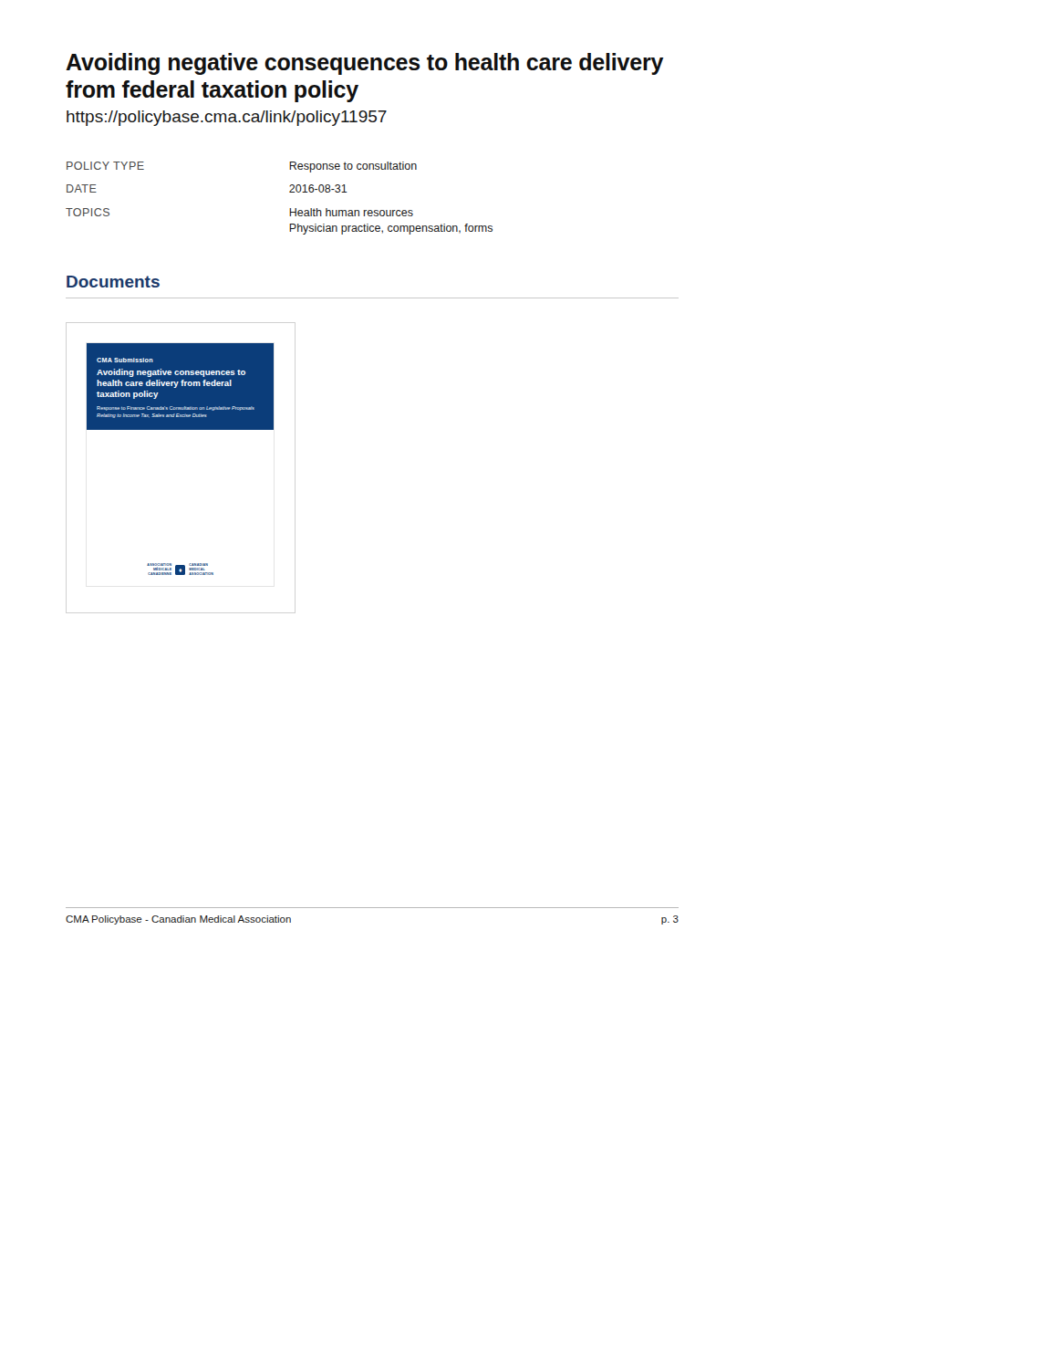Avoiding negative consequences to health care delivery from federal taxation policy
https://policybase.cma.ca/link/policy11957
| Policy type | Response to consultation |
| Date | 2016-08-31 |
| Topics | Health human resources Physician practice, compensation, forms |
Documents
CMA Submission
Avoiding negative consequences to health care delivery from federal taxation policy
Response to Finance Canada's Consultation on Legislative Proposals Relating to Income Tax, Sales and Excise Duties
Association
Médicale
Canadienne
♦
Canadian
Medical
Association
CMA Policybase - Canadian Medical Association p. 3